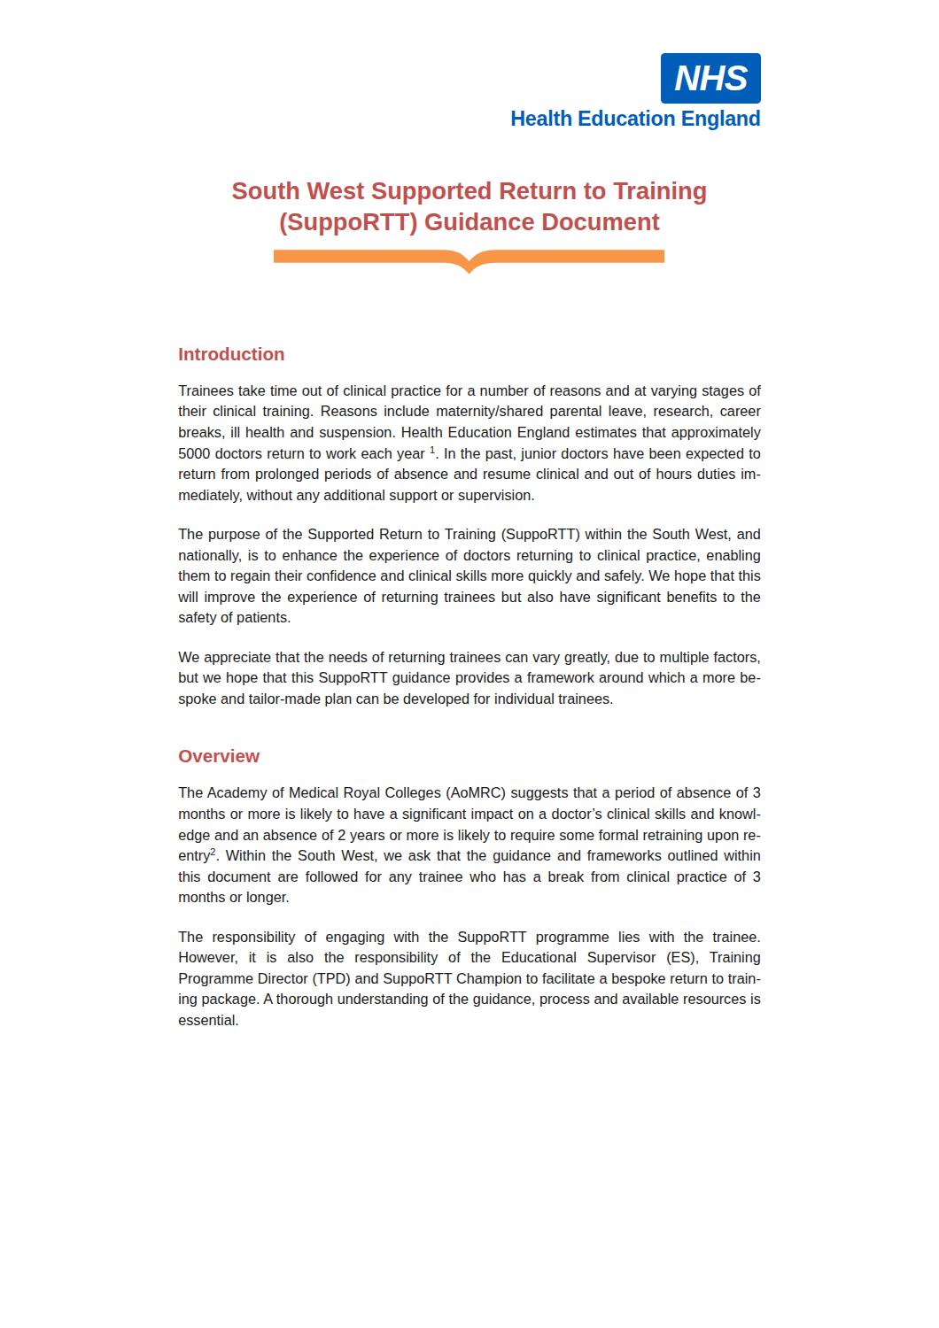NHS
Health Education England
South West Supported Return to Training
(SuppoRTT) Guidance Document
Introduction
Trainees take time out of clinical practice for a number of reasons and at varying stages of their clinical training. Reasons include maternity/shared parental leave, research, career breaks, ill health and suspension. Health Education England estimates that approximately 5000 doctors return to work each year 1. In the past, junior doctors have been expected to return from prolonged periods of absence and resume clinical and out of hours duties immediately, without any additional support or supervision.
The purpose of the Supported Return to Training (SuppoRTT) within the South West, and nationally, is to enhance the experience of doctors returning to clinical practice, enabling them to regain their confidence and clinical skills more quickly and safely. We hope that this will improve the experience of returning trainees but also have significant benefits to the safety of patients.
We appreciate that the needs of returning trainees can vary greatly, due to multiple factors, but we hope that this SuppoRTT guidance provides a framework around which a more bespoke and tailor-made plan can be developed for individual trainees.
Overview
The Academy of Medical Royal Colleges (AoMRC) suggests that a period of absence of 3 months or more is likely to have a significant impact on a doctor’s clinical skills and knowledge and an absence of 2 years or more is likely to require some formal retraining upon re-entry2. Within the South West, we ask that the guidance and frameworks outlined within this document are followed for any trainee who has a break from clinical practice of 3 months or longer.
The responsibility of engaging with the SuppoRTT programme lies with the trainee. However, it is also the responsibility of the Educational Supervisor (ES), Training Programme Director (TPD) and SuppoRTT Champion to facilitate a bespoke return to training package. A thorough understanding of the guidance, process and available resources is essential.